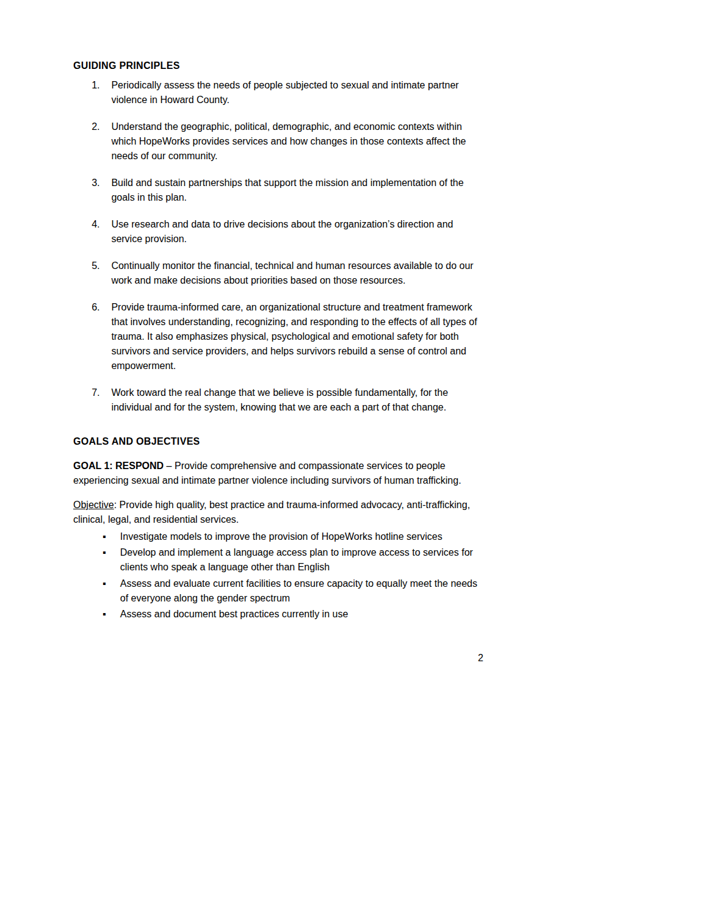GUIDING PRINCIPLES
Periodically assess the needs of people subjected to sexual and intimate partner violence in Howard County.
Understand the geographic, political, demographic, and economic contexts within which HopeWorks provides services and how changes in those contexts affect the needs of our community.
Build and sustain partnerships that support the mission and implementation of the goals in this plan.
Use research and data to drive decisions about the organization’s direction and service provision.
Continually monitor the financial, technical and human resources available to do our work and make decisions about priorities based on those resources.
Provide trauma-informed care, an organizational structure and treatment framework that involves understanding, recognizing, and responding to the effects of all types of trauma. It also emphasizes physical, psychological and emotional safety for both survivors and service providers, and helps survivors rebuild a sense of control and empowerment.
Work toward the real change that we believe is possible fundamentally, for the individual and for the system, knowing that we are each a part of that change.
GOALS AND OBJECTIVES
GOAL 1: RESPOND – Provide comprehensive and compassionate services to people experiencing sexual and intimate partner violence including survivors of human trafficking.
Objective: Provide high quality, best practice and trauma-informed advocacy, anti-trafficking, clinical, legal, and residential services.
Investigate models to improve the provision of HopeWorks hotline services
Develop and implement a language access plan to improve access to services for clients who speak a language other than English
Assess and evaluate current facilities to ensure capacity to equally meet the needs of everyone along the gender spectrum
Assess and document best practices currently in use
2